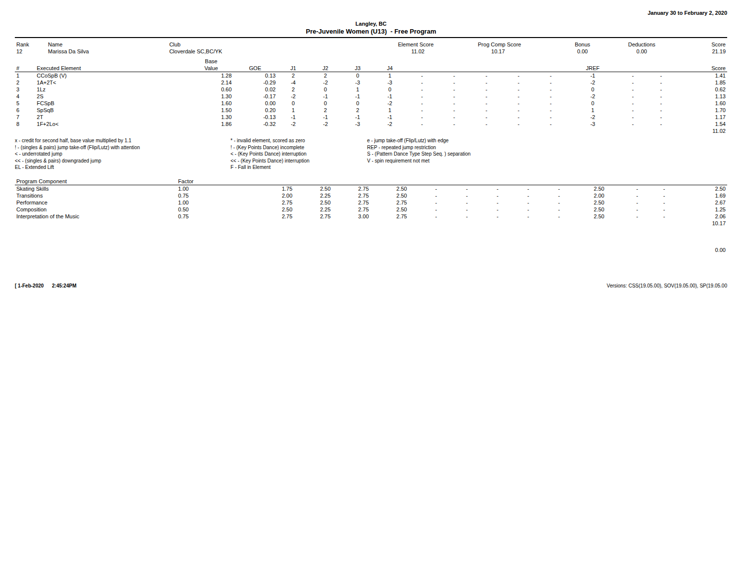January 30 to February 2, 2020
Langley, BC
Pre-Juvenile Women (U13) - Free Program
| Rank | Name | Club | | Element Score | Prog Comp Score | Bonus | Deductions | Score |
| 12 | Marissa Da Silva | Cloverdale SC,BC/YK | | 11.02 | 10.17 | 0.00 | 0.00 | 21.19 |
| | | Base | |
| # | Executed Element | Value | GOE | J1 | J2 | J3 | J4 | | | | | | JREF | | | Score |
| 1 | CCoSpB (V) | 1.28 | 0.13 | 2 | 2 | 0 | 1 | - | - | - | - | - | -1 | - | - | 1.41 |
| 2 | 1A+2T< | 2.14 | -0.29 | -4 | -2 | -3 | -3 | - | - | - | - | - | -2 | - | - | 1.85 |
| 3 | 1Lz | 0.60 | 0.02 | 2 | 0 | 1 | 0 | - | - | - | - | - | 0 | - | - | 0.62 |
| 4 | 2S | 1.30 | -0.17 | -2 | -1 | -1 | -1 | - | - | - | - | - | -2 | - | - | 1.13 |
| 5 | FCSpB | 1.60 | 0.00 | 0 | 0 | 0 | -2 | - | - | - | - | - | 0 | - | - | 1.60 |
| 6 | SpSqB | 1.50 | 0.20 | 1 | 2 | 2 | 1 | - | - | - | - | - | 1 | - | - | 1.70 |
| 7 | 2T | 1.30 | -0.13 | -1 | -1 | -1 | -1 | - | - | - | - | - | -2 | - | - | 1.17 |
| 8 | 1F+2Lo< | 1.86 | -0.32 | -2 | -2 | -3 | -2 | - | - | - | - | - | -3 | - | - | 1.54 |
| | 11.02 |
| x - credit for second half, base value multiplied by 1.1 | * - invalid element, scored as zero | e - jump take-off (Flip/Lutz) with edge |
| ! - (singles & pairs) jump take-off (Flip/Lutz) with attention | ! - (Key Points Dance) incomplete | REP - repeated jump restriction |
| < - underrotated jump | < - (Key Points Dance) interruption | S - (Pattern Dance Type Step Seq. ) separation |
| << - (singles & pairs) downgraded jump | << - (Key Points Dance) interruption | V - spin requirement not met |
| EL - Extended Lift | F - Fall in Element | |
| Program Component | Factor | | | | | | | | | | | | | | |
| Skating Skills | 1.00 | | 1.75 | 2.50 | 2.75 | 2.50 | - | - | - | - | - | 2.50 | - | - | 2.50 |
| Transitions | 0.75 | | 2.00 | 2.25 | 2.75 | 2.50 | - | - | - | - | - | 2.00 | - | - | 1.69 |
| Performance | 1.00 | | 2.75 | 2.50 | 2.75 | 2.75 | - | - | - | - | - | 2.50 | - | - | 2.67 |
| Composition | 0.50 | | 2.50 | 2.25 | 2.75 | 2.50 | - | - | - | - | - | 2.50 | - | - | 1.25 |
| Interpretation of the Music | 0.75 | | 2.75 | 2.75 | 3.00 | 2.75 | - | - | - | - | - | 2.50 | - | - | 2.06 |
| | 10.17 |
| | 0.00 |
[ 1-Feb-2020 2:45:24PM
Versions: CSS(19.05.00), SOV(19.05.00), SP(19.05.00